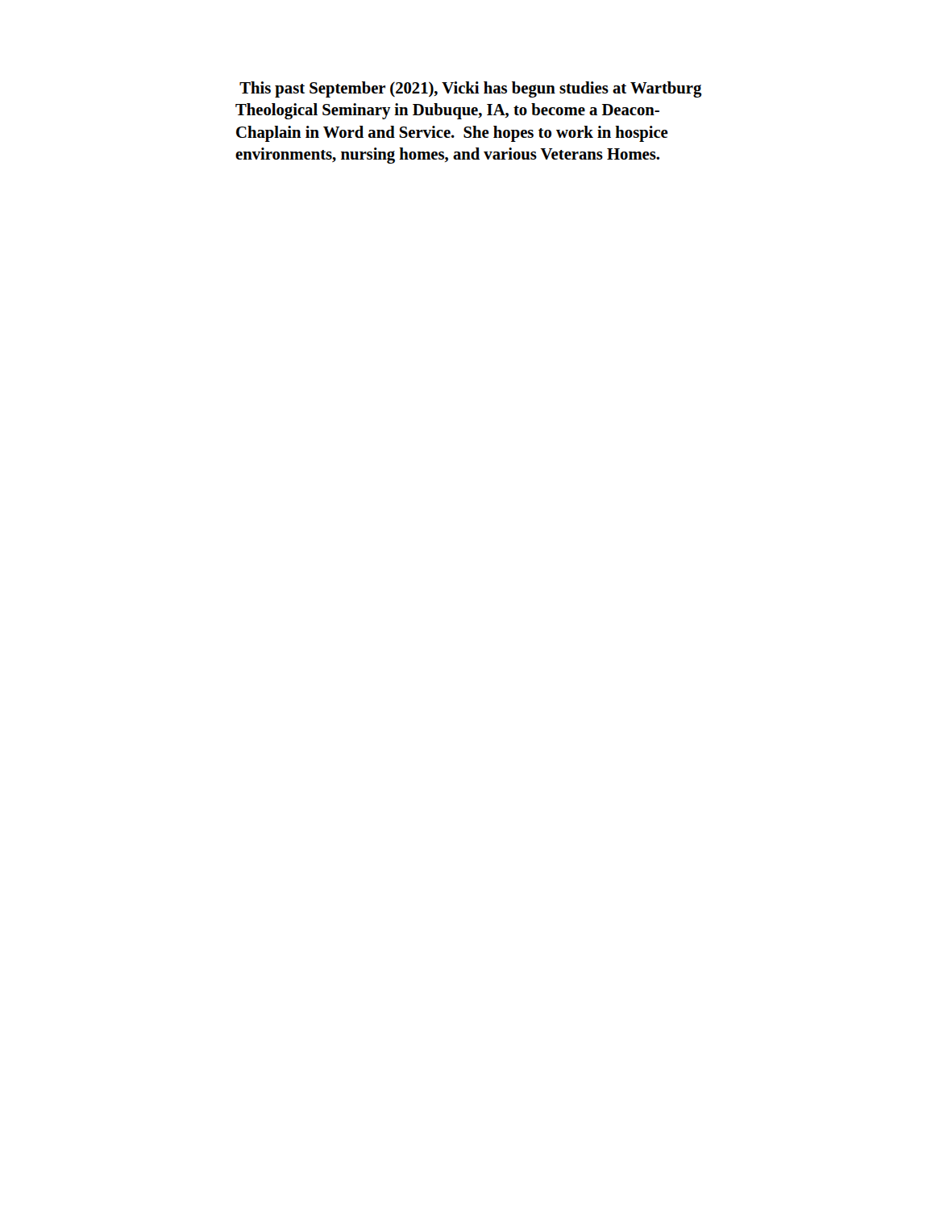This past September (2021), Vicki has begun studies at Wartburg Theological Seminary in Dubuque, IA, to become a Deacon-Chaplain in Word and Service. She hopes to work in hospice environments, nursing homes, and various Veterans Homes.